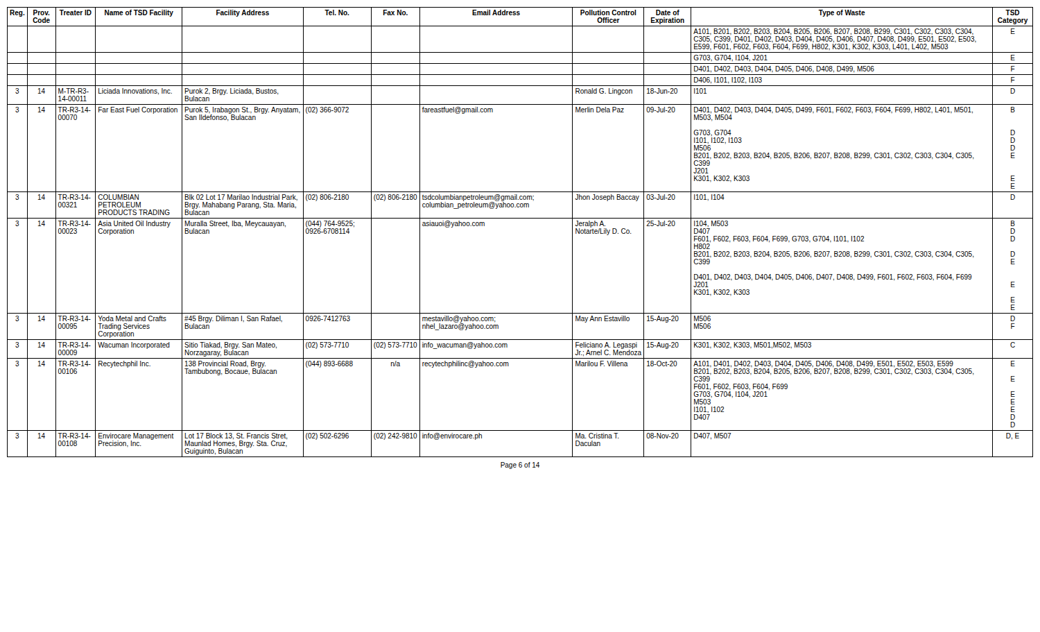| Reg. | Prov. Code | Treater ID | Name of TSD Facility | Facility Address | Tel. No. | Fax No. | Email Address | Pollution Control Officer | Date of Expiration | Type of Waste | TSD Category |
| --- | --- | --- | --- | --- | --- | --- | --- | --- | --- | --- | --- |
| | | | | | | | | | | A101, B201, B202, B203, B204, B205, B206, B207, B208, B299, C301, C302, C303, C304, C305, C399, D401, D402, D403, D404, D405, D406, D407, D408, D499, E501, E502, E503, E599, F601, F602, F603, F604, F699, H802, K301, K302, K303, L401, L402, M503 | E |
| | | | | | | | | | | G703, G704, I104, J201 | E |
| | | | | | | | | | | D401, D402, D403, D404, D405, D406, D408, D499, M506 | F |
| | | | | | | | | | | D406, I101, I102, I103 | F |
| 3 | 14 | M-TR-R3-14-00011 | Liciada Innovations, Inc. | Purok 2, Brgy. Liciada, Bustos, Bulacan | | | | Ronald G. Lingcon | 18-Jun-20 | I101 | D |
| 3 | 14 | TR-R3-14-00070 | Far East Fuel Corporation | Purok 5, Irabagon St., Brgy. Anyatam, San Ildefonso, Bulacan | (02) 366-9072 | | fareastfuel@gmail.com | Merlin Dela Paz | 09-Jul-20 | D401, D402, D403, D404, D405, D499, F601, F602, F603, F604, F699, H802, L401, M501, M503, M504 G703, G704 I101, I102, I103 M506 B201, B202, B203, B204, B205, B206, B207, B208, B299, C301, C302, C303, C304, C305, C399 J201 K301, K302, K303 | B D D D E E E |
| 3 | 14 | TR-R3-14-00321 | COLUMBIAN PETROLEUM PRODUCTS TRADING | Blk 02 Lot 17 Marilao Industrial Park, Brgy. Mahabang Parang, Sta. Maria, Bulacan | (02) 806-2180 | (02) 806-2180 | tsdcolumbianpetroleum@gmail.com; columbian_petroleum@yahoo.com | Jhon Joseph Baccay | 03-Jul-20 | I101, I104 | D |
| 3 | 14 | TR-R3-14-00023 | Asia United Oil Industry Corporation | Muralla Street, Iba, Meycauayan, Bulacan | (044) 764-9525; 0926-6708114 | | asiauoi@yahoo.com | Jeralph A. Notarte/Lily D. Co. | 25-Jul-20 | I104, M503 D407 F601, F602, F603, F604, F699, G703, G704, I101, I102 H802 B201, B202, B203, B204, B205, B206, B207, B208, B299, C301, C302, C303, C304, C305, C399 D401, D402, D403, D404, D405, D406, D407, D408, D499, F601, F602, F603, F604, F699 J201 K301, K302, K303 | B D D D E E E E |
| 3 | 14 | TR-R3-14-00095 | Yoda Metal and Crafts Trading Services Corporation | #45 Brgy. Diliman I, San Rafael, Bulacan | 0926-7412763 | | mestavillo@yahoo.com; nhel_lazaro@yahoo.com | May Ann Estavillo | 15-Aug-20 | M506 M506 | D F |
| 3 | 14 | TR-R3-14-00009 | Wacuman Incorporated | Sitio Tiakad, Brgy. San Mateo, Norzagaray, Bulacan | (02) 573-7710 | (02) 573-7710 | info_wacuman@yahoo.com | Feliciano A. Legaspi Jr.; Arnel C. Mendoza | 15-Aug-20 | K301, K302, K303, M501,M502, M503 | C |
| 3 | 14 | TR-R3-14-00106 | Recytechphil Inc. | 138 Provincial Road, Brgy. Tambubong, Bocaue, Bulacan | (044) 893-6688 | n/a | recytechphilinc@yahoo.com | Marilou F. Villena | 18-Oct-20 | A101, D401, D402, D403, D404, D405, D406, D408, D499, E501, E502, E503, E599 B201, B202, B203, B204, B205, B206, B207, B208, B299, C301, C302, C303, C304, C305, C399 F601, F602, F603, F604, F699 G703, G704, I104, J201 M503 I101, I102 D407 | E E E E E D D |
| 3 | 14 | TR-R3-14-00108 | Envirocare Management Precision, Inc. | Lot 17 Block 13, St. Francis Stret, Maunlad Homes, Brgy. Sta. Cruz, Guiguinto, Bulacan | (02) 502-6296 | (02) 242-9810 | info@envirocare.ph | Ma. Cristina T. Daculan | 08-Nov-20 | D407, M507 | D, E |
Page 6 of 14